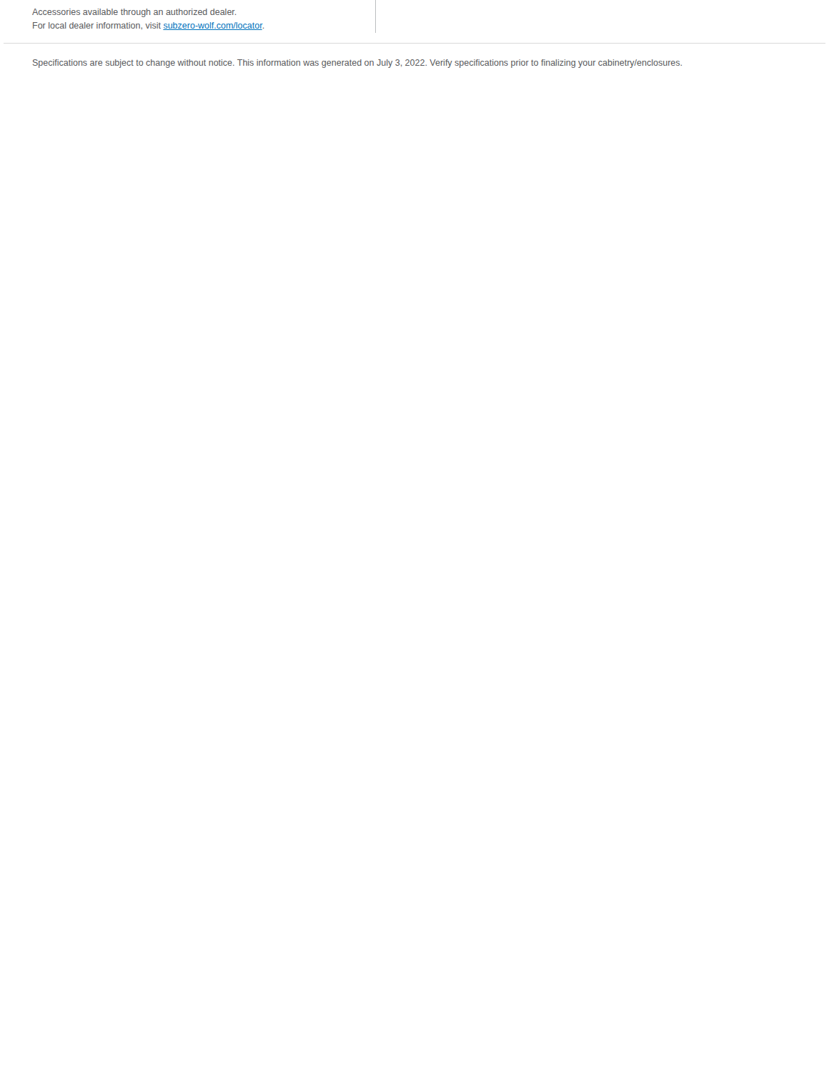Accessories available through an authorized dealer.
For local dealer information, visit subzero-wolf.com/locator.
Specifications are subject to change without notice. This information was generated on July 3, 2022. Verify specifications prior to finalizing your cabinetry/enclosures.